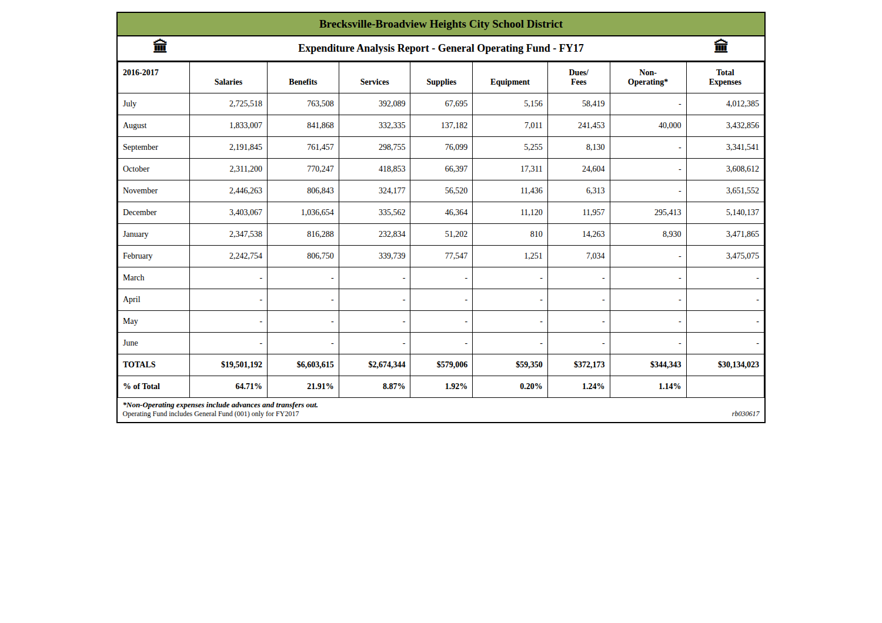Brecksville-Broadview Heights City School District
🏛 Expenditure Analysis Report - General Operating Fund - FY17 🏛
| 2016-2017 | Salaries | Benefits | Services | Supplies | Equipment | Dues/ Fees | Non- Operating* | Total Expenses |
| --- | --- | --- | --- | --- | --- | --- | --- | --- |
| July | 2,725,518 | 763,508 | 392,089 | 67,695 | 5,156 | 58,419 | - | 4,012,385 |
| August | 1,833,007 | 841,868 | 332,335 | 137,182 | 7,011 | 241,453 | 40,000 | 3,432,856 |
| September | 2,191,845 | 761,457 | 298,755 | 76,099 | 5,255 | 8,130 | - | 3,341,541 |
| October | 2,311,200 | 770,247 | 418,853 | 66,397 | 17,311 | 24,604 | - | 3,608,612 |
| November | 2,446,263 | 806,843 | 324,177 | 56,520 | 11,436 | 6,313 | - | 3,651,552 |
| December | 3,403,067 | 1,036,654 | 335,562 | 46,364 | 11,120 | 11,957 | 295,413 | 5,140,137 |
| January | 2,347,538 | 816,288 | 232,834 | 51,202 | 810 | 14,263 | 8,930 | 3,471,865 |
| February | 2,242,754 | 806,750 | 339,739 | 77,547 | 1,251 | 7,034 | - | 3,475,075 |
| March | - | - | - | - | - | - | - | - |
| April | - | - | - | - | - | - | - | - |
| May | - | - | - | - | - | - | - | - |
| June | - | - | - | - | - | - | - | - |
| TOTALS | $19,501,192 | $6,603,615 | $2,674,344 | $579,006 | $59,350 | $372,173 | $344,343 | $30,134,023 |
| % of Total | 64.71% | 21.91% | 8.87% | 1.92% | 0.20% | 1.24% | 1.14% | |
| *Non-Operating expenses include advances and transfers out. |
| Operating Fund includes General Fund (001) only for FY2017 | rb030617 |